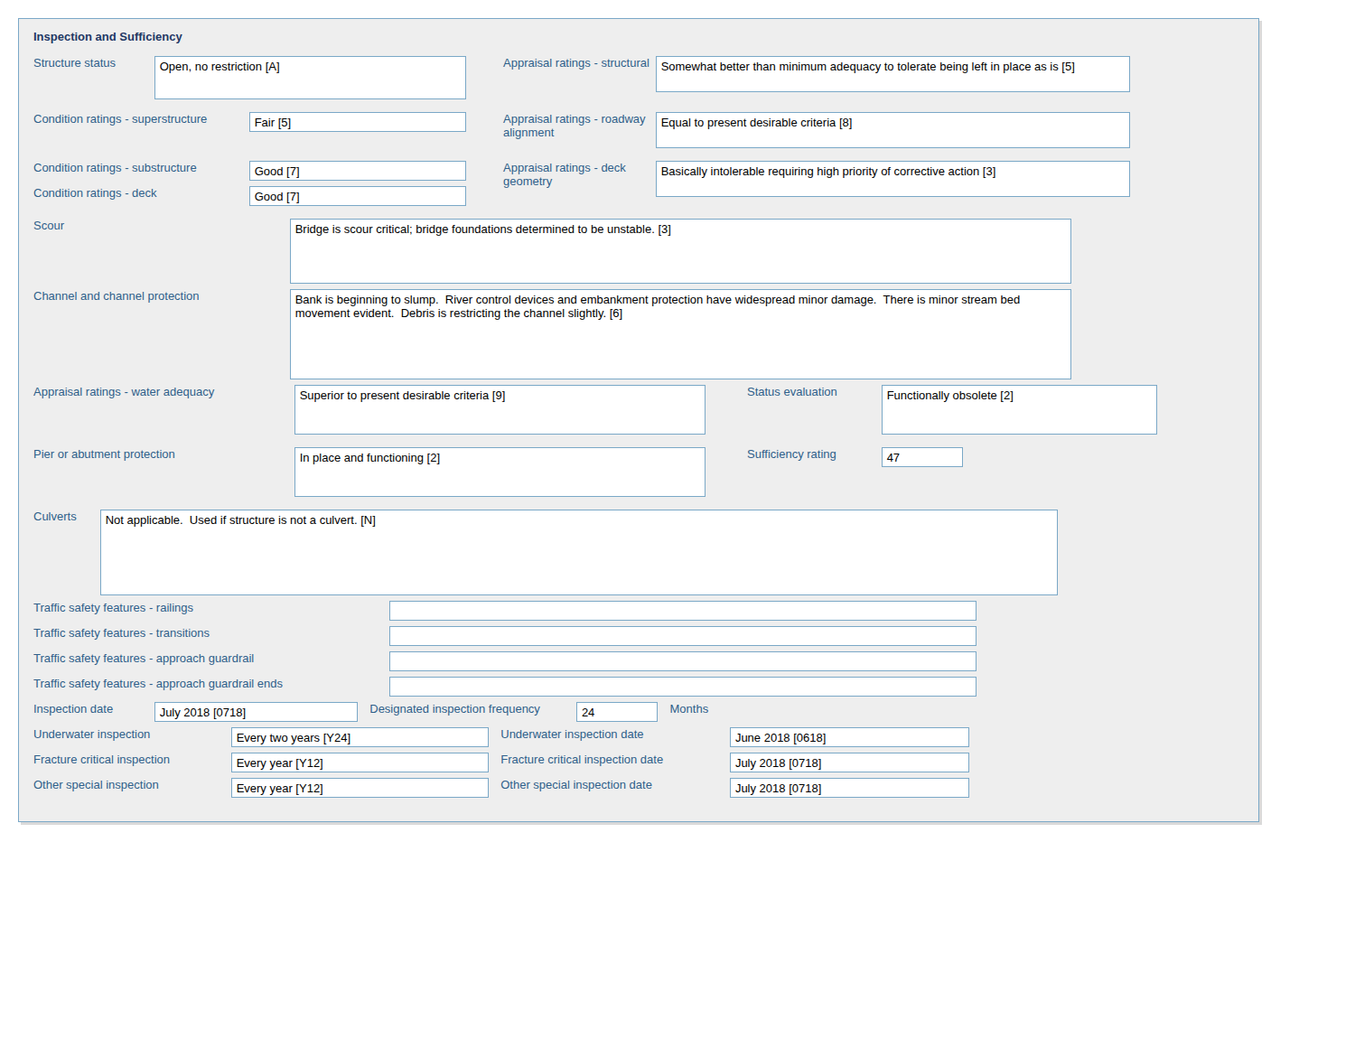Inspection and Sufficiency
Top block: structure status / condition ratings + appraisal ratings
| Structure status Open, no restriction [A] | Appraisal ratings - structural Somewhat better than minimum adequacy to tolerate being left in place as is [5] |
| Condition ratings - superstructure Fair [5] | Appraisal ratings - roadway alignment Equal to present desirable criteria [8] |
| Condition ratings - substructure Good [7] Condition ratings - deck Good [7] | Appraisal ratings - deck geometry Basically intolerable requiring high priority of corrective action [3] |
Scour Bridge is scour critical; bridge foundations determined to be unstable. [3]
Channel and channel protection Bank is beginning to slump. River control devices and embankment protection have widespread minor damage. There is minor stream bed movement evident. Debris is restricting the channel slightly. [6]
| Appraisal ratings - water adequacy Superior to present desirable criteria [9] | Status evaluation Functionally obsolete [2] |
| Pier or abutment protection In place and functioning [2] | Sufficiency rating 47 |
Culverts Not applicable. Used if structure is not a culvert. [N]
Traffic safety features - railings
Traffic safety features - transitions
Traffic safety features - approach guardrail
Traffic safety features - approach guardrail ends
Inspection date July 2018 [0718] Designated inspection frequency 24 Months
Underwater inspection Every two years [Y24] Underwater inspection date June 2018 [0618]
Fracture critical inspection Every year [Y12] Fracture critical inspection date July 2018 [0718]
Other special inspection Every year [Y12] Other special inspection date July 2018 [0718]